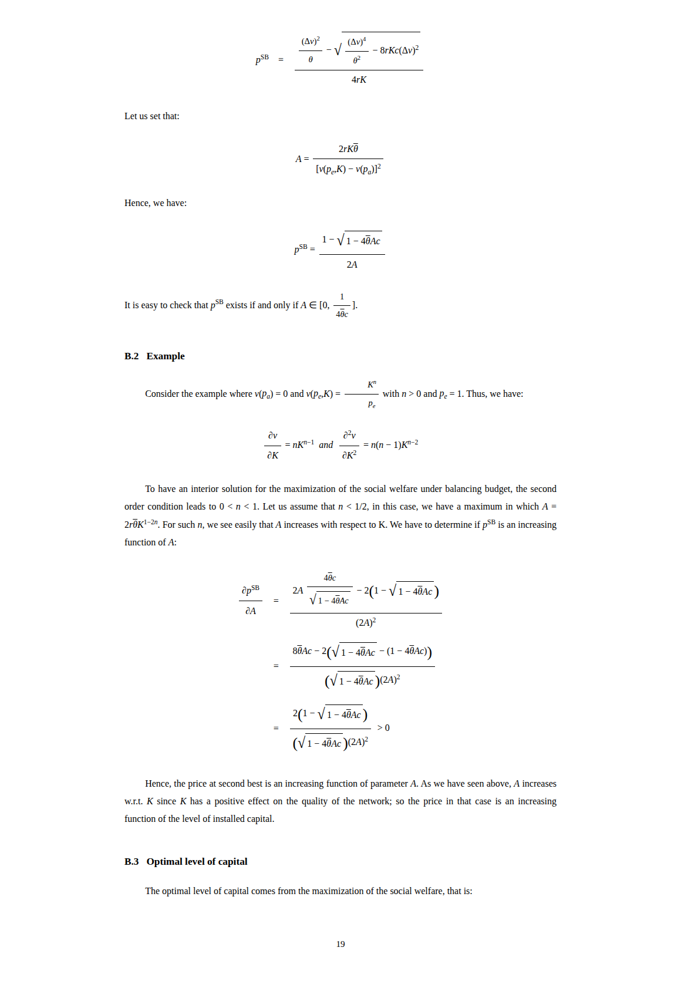| p SB | = | (Δ v ) 2 θ − √ (Δ v ) 4 θ 2 − 8 rKc (Δ v ) 2 4 rK |
Let us set that:
A = 2rK θ [v(pe,K) − v(pa)]2
Hence, we have:
pSB = 1 − √1 − 4θAc 2A
It is easy to check that pSB exists if and only if A ∈ [0, 14θc].
B.2 Example
Consider the example where v(pa) = 0 and v(pe,K) = Kn pe with n > 0 and pe = 1. Thus, we have:
∂v ∂K = nKn−1 and ∂2v ∂K2 = n(n − 1)Kn−2
To have an interior solution for the maximization of the social welfare under balancing budget, the second order condition leads to 0 < n < 1. Let us assume that n < 1/2, in this case, we have a maximum in which A = 2rθK1−2n. For such n, we see easily that A increases with respect to K. We have to determine if pSB is an increasing function of A:
| ∂ p SB ∂ A | = | 2 A 4 θ c √ 1 − 4 θ Ac − 2 ( 1 − √ 1 − 4 θ Ac ) (2 A ) 2 |
| | = | 8 θ Ac − 2 ( √ 1 − 4 θ Ac − (1 − 4 θ Ac ) ) ( √ 1 − 4 θ Ac ) (2 A ) 2 |
| | = | 2 ( 1 − √ 1 − 4 θ Ac ) ( √ 1 − 4 θ Ac ) (2 A ) 2 > 0 |
Hence, the price at second best is an increasing function of parameter A. As we have seen above, A increases w.r.t. K since K has a positive effect on the quality of the network; so the price in that case is an increasing function of the level of installed capital.
B.3 Optimal level of capital
The optimal level of capital comes from the maximization of the social welfare, that is:
19